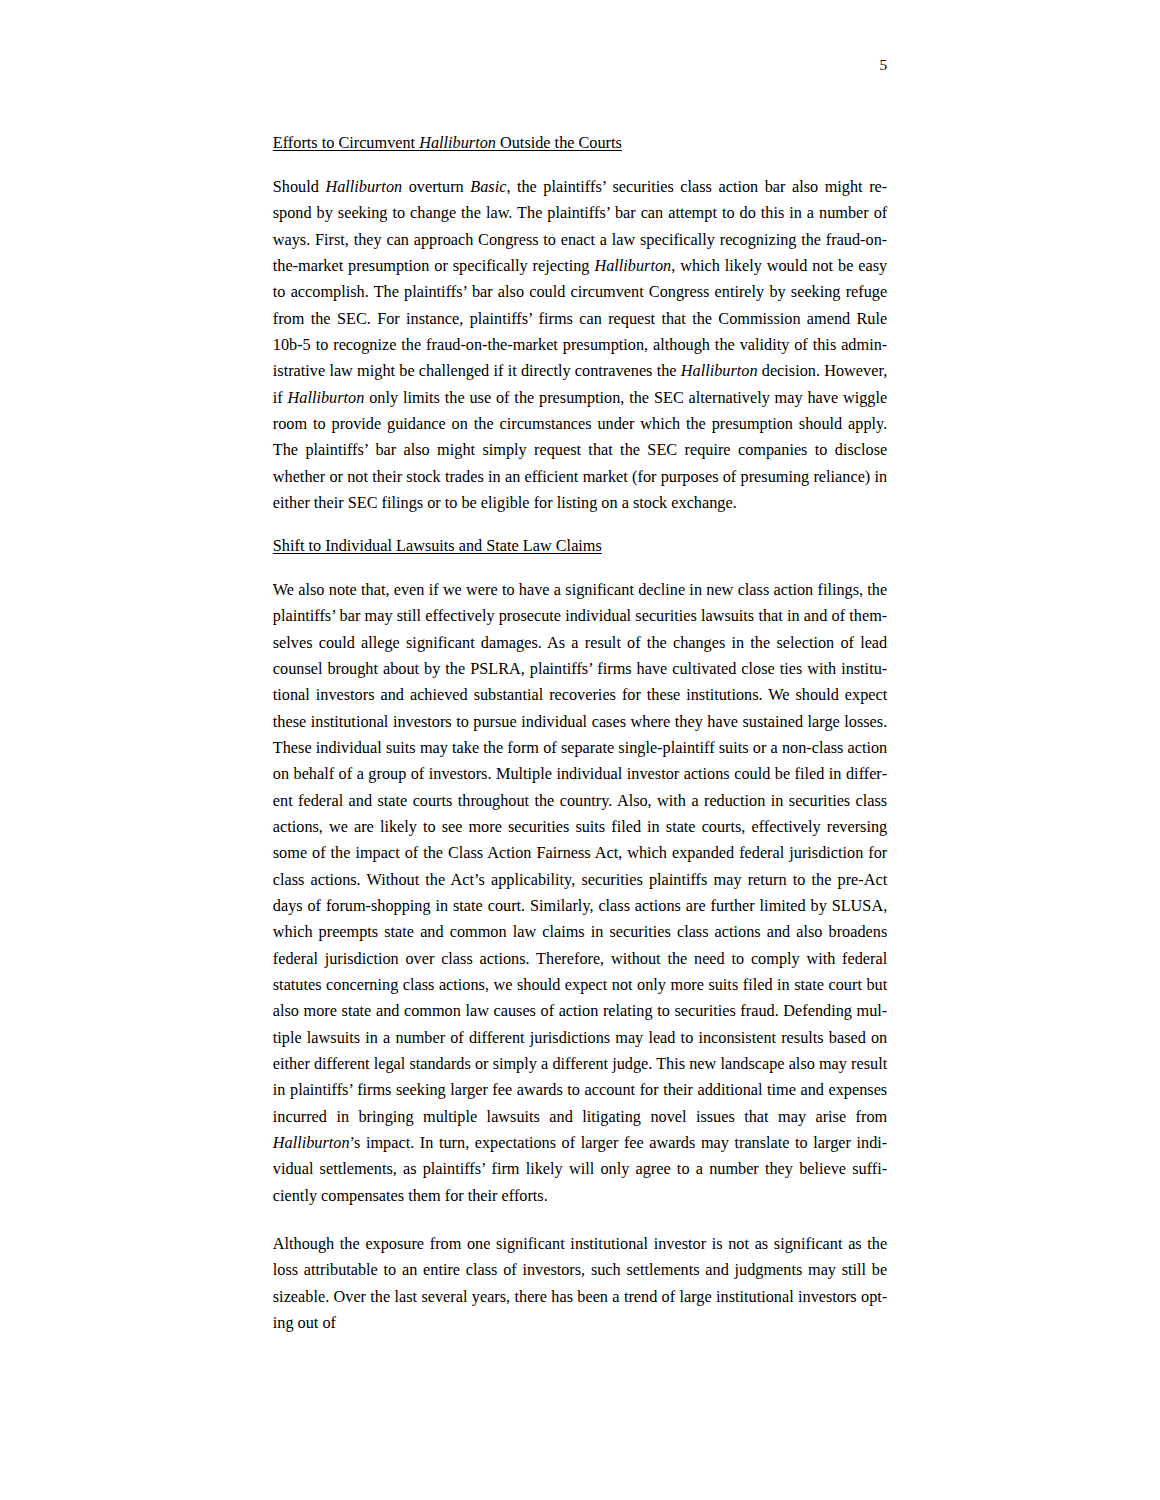5
Efforts to Circumvent Halliburton Outside the Courts
Should Halliburton overturn Basic, the plaintiffs’ securities class action bar also might respond by seeking to change the law. The plaintiffs’ bar can attempt to do this in a number of ways. First, they can approach Congress to enact a law specifically recognizing the fraud-on-the-market presumption or specifically rejecting Halliburton, which likely would not be easy to accomplish. The plaintiffs’ bar also could circumvent Congress entirely by seeking refuge from the SEC. For instance, plaintiffs’ firms can request that the Commission amend Rule 10b-5 to recognize the fraud-on-the-market presumption, although the validity of this administrative law might be challenged if it directly contravenes the Halliburton decision. However, if Halliburton only limits the use of the presumption, the SEC alternatively may have wiggle room to provide guidance on the circumstances under which the presumption should apply. The plaintiffs’ bar also might simply request that the SEC require companies to disclose whether or not their stock trades in an efficient market (for purposes of presuming reliance) in either their SEC filings or to be eligible for listing on a stock exchange.
Shift to Individual Lawsuits and State Law Claims
We also note that, even if we were to have a significant decline in new class action filings, the plaintiffs’ bar may still effectively prosecute individual securities lawsuits that in and of themselves could allege significant damages. As a result of the changes in the selection of lead counsel brought about by the PSLRA, plaintiffs’ firms have cultivated close ties with institutional investors and achieved substantial recoveries for these institutions. We should expect these institutional investors to pursue individual cases where they have sustained large losses. These individual suits may take the form of separate single-plaintiff suits or a non-class action on behalf of a group of investors. Multiple individual investor actions could be filed in different federal and state courts throughout the country. Also, with a reduction in securities class actions, we are likely to see more securities suits filed in state courts, effectively reversing some of the impact of the Class Action Fairness Act, which expanded federal jurisdiction for class actions. Without the Act’s applicability, securities plaintiffs may return to the pre-Act days of forum-shopping in state court. Similarly, class actions are further limited by SLUSA, which preempts state and common law claims in securities class actions and also broadens federal jurisdiction over class actions. Therefore, without the need to comply with federal statutes concerning class actions, we should expect not only more suits filed in state court but also more state and common law causes of action relating to securities fraud. Defending multiple lawsuits in a number of different jurisdictions may lead to inconsistent results based on either different legal standards or simply a different judge. This new landscape also may result in plaintiffs’ firms seeking larger fee awards to account for their additional time and expenses incurred in bringing multiple lawsuits and litigating novel issues that may arise from Halliburton’s impact. In turn, expectations of larger fee awards may translate to larger individual settlements, as plaintiffs’ firm likely will only agree to a number they believe sufficiently compensates them for their efforts.
Although the exposure from one significant institutional investor is not as significant as the loss attributable to an entire class of investors, such settlements and judgments may still be sizeable. Over the last several years, there has been a trend of large institutional investors opting out of